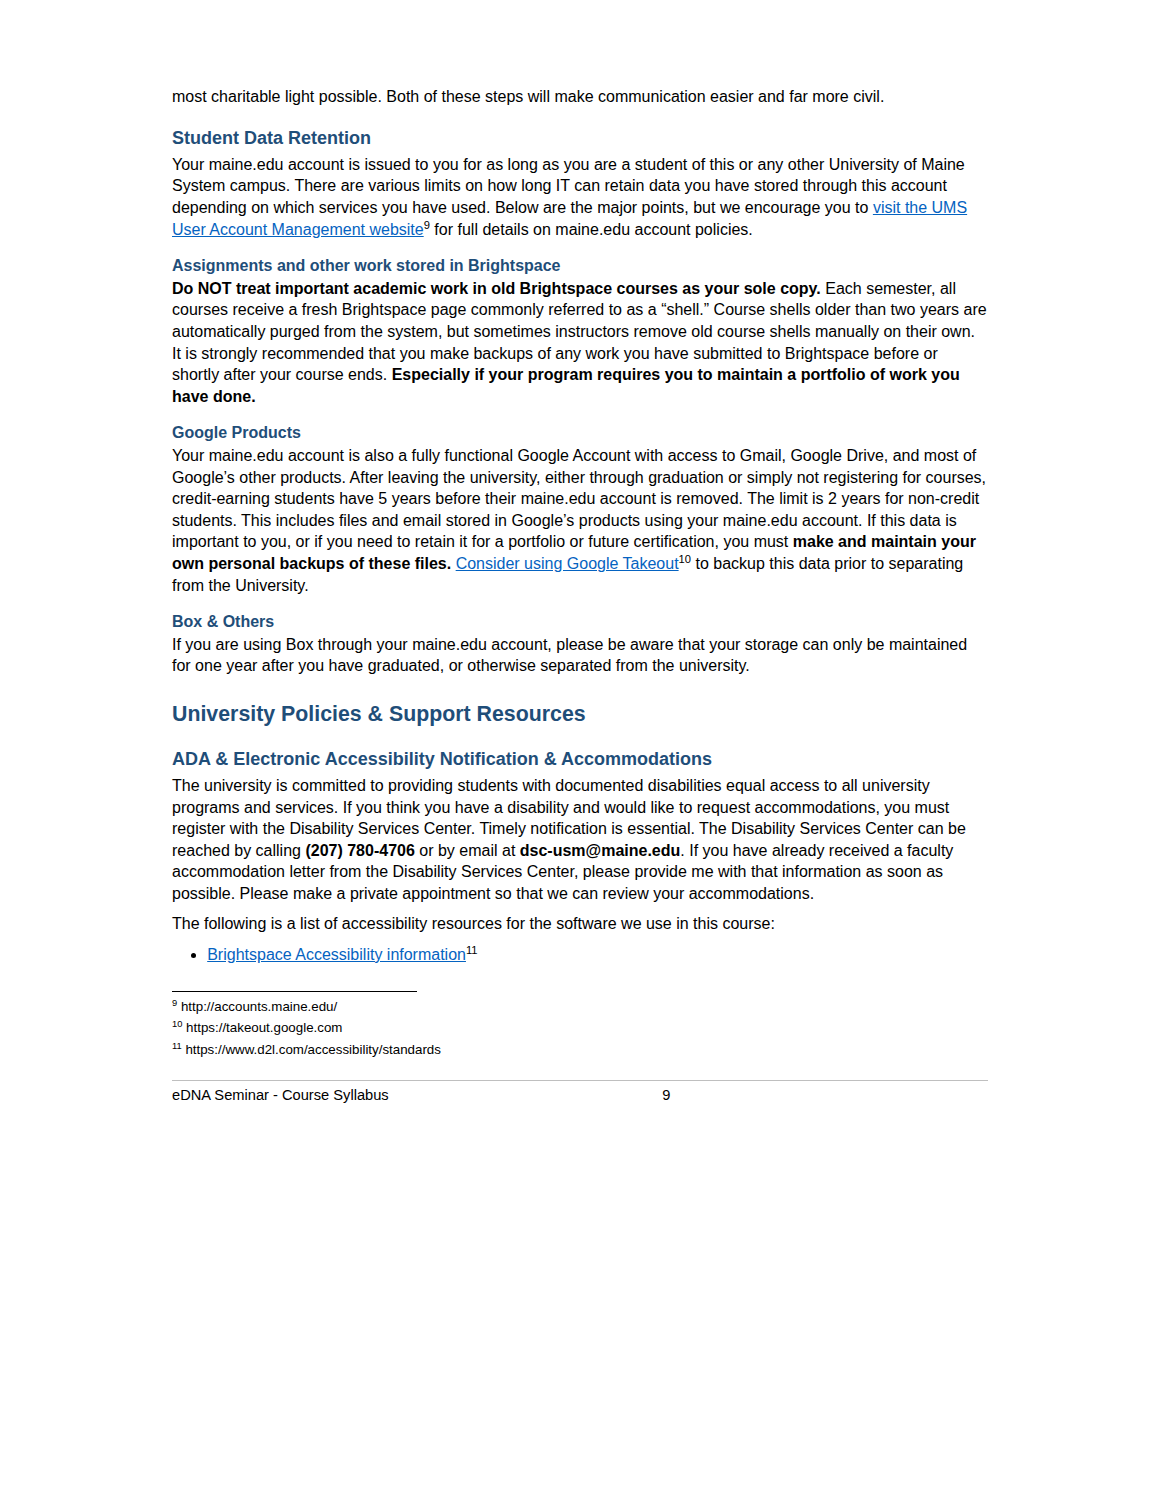most charitable light possible. Both of these steps will make communication easier and far more civil.
Student Data Retention
Your maine.edu account is issued to you for as long as you are a student of this or any other University of Maine System campus. There are various limits on how long IT can retain data you have stored through this account depending on which services you have used. Below are the major points, but we encourage you to visit the UMS User Account Management website9 for full details on maine.edu account policies.
Assignments and other work stored in Brightspace
Do NOT treat important academic work in old Brightspace courses as your sole copy. Each semester, all courses receive a fresh Brightspace page commonly referred to as a “shell.” Course shells older than two years are automatically purged from the system, but sometimes instructors remove old course shells manually on their own. It is strongly recommended that you make backups of any work you have submitted to Brightspace before or shortly after your course ends. Especially if your program requires you to maintain a portfolio of work you have done.
Google Products
Your maine.edu account is also a fully functional Google Account with access to Gmail, Google Drive, and most of Google’s other products. After leaving the university, either through graduation or simply not registering for courses, credit-earning students have 5 years before their maine.edu account is removed. The limit is 2 years for non-credit students. This includes files and email stored in Google’s products using your maine.edu account. If this data is important to you, or if you need to retain it for a portfolio or future certification, you must make and maintain your own personal backups of these files. Consider using Google Takeout10 to backup this data prior to separating from the University.
Box & Others
If you are using Box through your maine.edu account, please be aware that your storage can only be maintained for one year after you have graduated, or otherwise separated from the university.
University Policies & Support Resources
ADA & Electronic Accessibility Notification & Accommodations
The university is committed to providing students with documented disabilities equal access to all university programs and services. If you think you have a disability and would like to request accommodations, you must register with the Disability Services Center. Timely notification is essential. The Disability Services Center can be reached by calling (207) 780-4706 or by email at dsc-usm@maine.edu. If you have already received a faculty accommodation letter from the Disability Services Center, please provide me with that information as soon as possible. Please make a private appointment so that we can review your accommodations.
The following is a list of accessibility resources for the software we use in this course:
Brightspace Accessibility information11
9 http://accounts.maine.edu/
10 https://takeout.google.com
11 https://www.d2l.com/accessibility/standards
eDNA Seminar - Course Syllabus 9